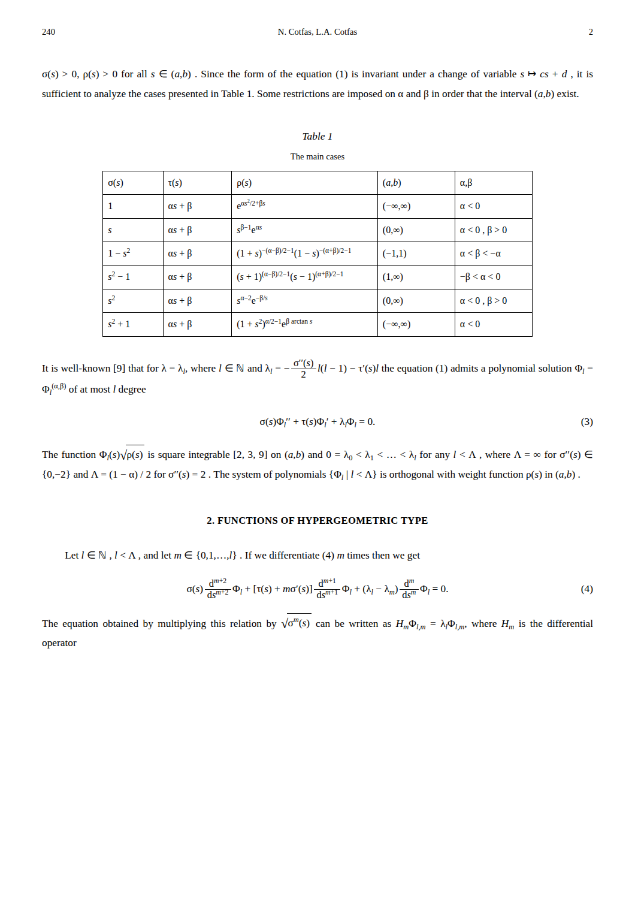240
N. Cotfas, L.A. Cotfas
2
σ(s) > 0, ρ(s) > 0 for all s ∈ (a,b) . Since the form of the equation (1) is invariant under a change of variable s ↦ cs + d , it is sufficient to analyze the cases presented in Table 1. Some restrictions are imposed on α and β in order that the interval (a,b) exist.
Table 1
The main cases
| σ( s ) | τ( s ) | ρ( s ) | ( a , b ) | α,β |
| 1 | α s + β | e α s 2 /2+β s | (−∞,∞) | α < 0 |
| s | α s + β | s β−1 e α s | (0,∞) | α < 0 , β > 0 |
| 1 − s 2 | α s + β | (1 + s ) −(α−β)/2−1 (1 − s ) −(α+β)/2−1 | (−1,1) | α < β < −α |
| s 2 − 1 | α s + β | ( s + 1) (α−β)/2−1 ( s − 1) (α+β)/2−1 | (1,∞) | −β < α < 0 |
| s 2 | α s + β | s α−2 e −β/ s | (0,∞) | α < 0 , β > 0 |
| s 2 + 1 | α s + β | (1 + s 2 ) α/2−1 e β arctan s | (−∞,∞) | α < 0 |
It is well-known [9] that for λ = λl, where l ∈ ℕ and λl = −σ′′(s) 2 l(l − 1) − τ′(s)l the equation (1) admits a polynomial solution Φl = Φl(α,β) of at most l degree
σ(s)Φl′′ + τ(s)Φl′ + λlΦl = 0. (3)
The function Φl(s)ρ(s) is square integrable [2, 3, 9] on (a,b) and 0 = λ0 < λ1 < … < λl for any l < Λ , where Λ = ∞ for σ′′(s) ∈ {0,−2} and Λ = (1 − α) / 2 for σ′′(s) = 2 . The system of polynomials {Φl | l < Λ} is orthogonal with weight function ρ(s) in (a,b) .
2. FUNCTIONS OF HYPERGEOMETRIC TYPE
Let l ∈ ℕ , l < Λ , and let m ∈ {0,1,…,l} . If we differentiate (4) m times then we get
σ(s)dm+2 dsm+2 Φl + [τ(s) + mσ′(s)]dm+1 dsm+1 Φl + (λl − λm)dm dsm Φl = 0. (4)
The equation obtained by multiplying this relation by σm(s) can be written as HmΦl,m = λlΦl,m, where Hm is the differential operator